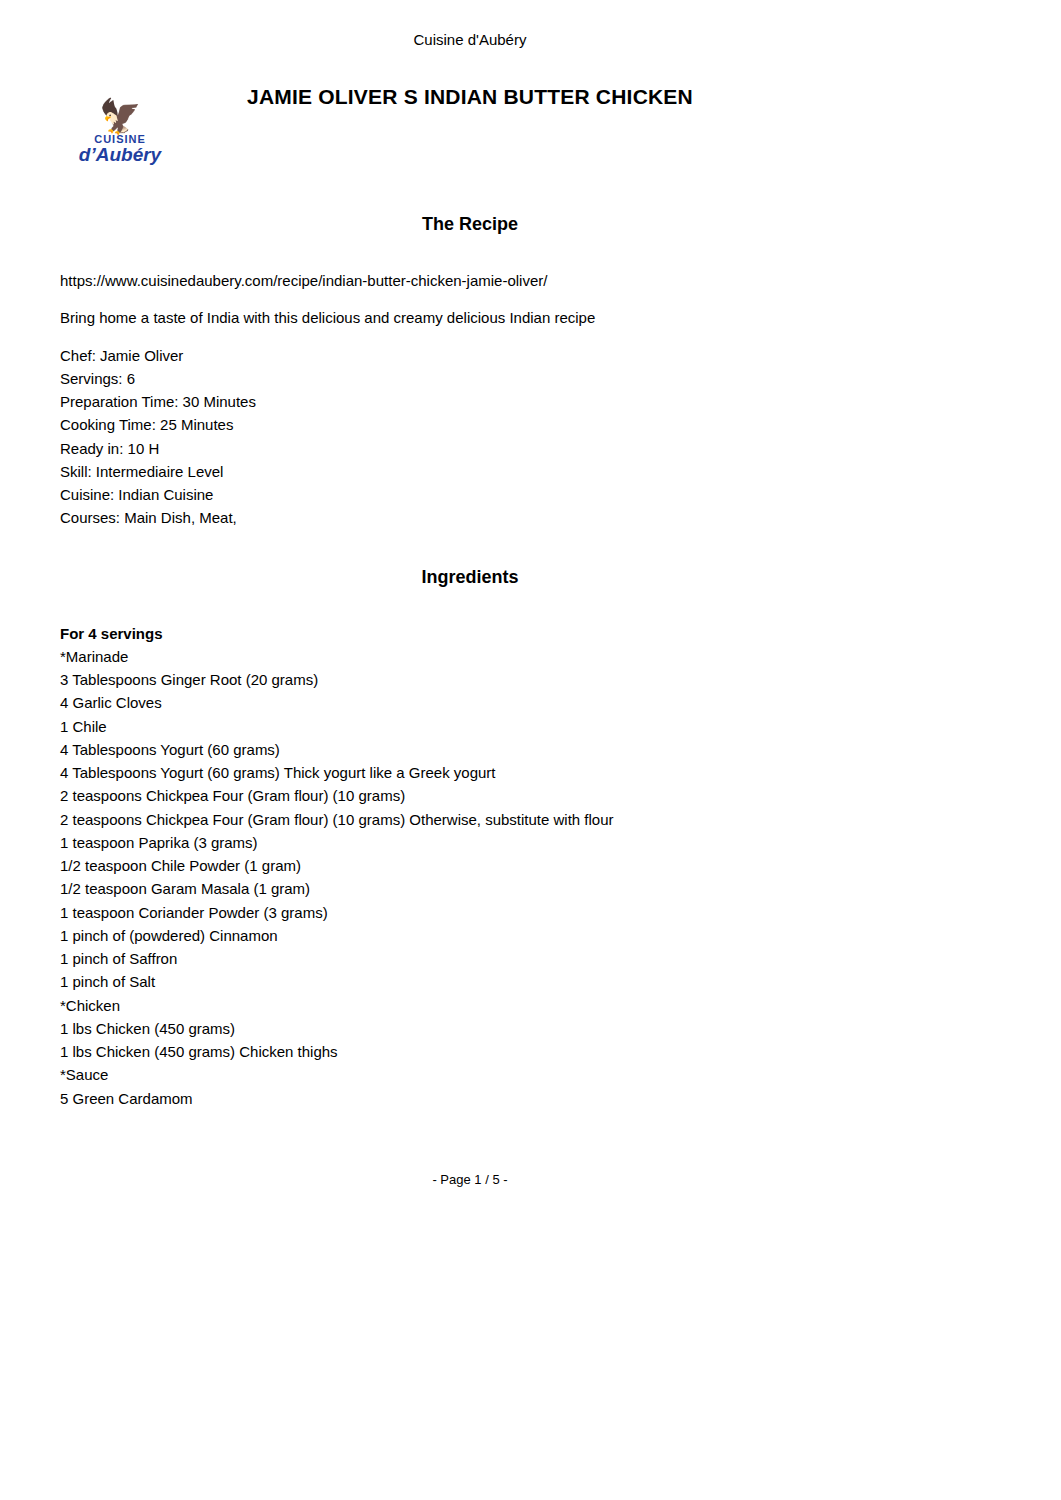Cuisine d'Aubéry
🦅 CUISINE d’Aubéry
Jamie Oliver s Indian Butter Chicken
The Recipe
https://www.cuisinedaubery.com/recipe/indian-butter-chicken-jamie-oliver/
Bring home a taste of India with this delicious and creamy delicious Indian recipe
Chef: Jamie Oliver
Servings: 6
Preparation Time: 30 Minutes
Cooking Time: 25 Minutes
Ready in: 10 H
Skill: Intermediaire Level
Cuisine: Indian Cuisine
Courses: Main Dish, Meat,
Ingredients
For 4 servings
*Marinade
3 Tablespoons Ginger Root (20 grams)
4 Garlic Cloves
1 Chile
4 Tablespoons Yogurt (60 grams)
4 Tablespoons Yogurt (60 grams) Thick yogurt like a Greek yogurt
2 teaspoons Chickpea Four (Gram flour) (10 grams)
2 teaspoons Chickpea Four (Gram flour) (10 grams) Otherwise, substitute with flour
1 teaspoon Paprika (3 grams)
1/2 teaspoon Chile Powder (1 gram)
1/2 teaspoon Garam Masala (1 gram)
1 teaspoon Coriander Powder (3 grams)
1 pinch of (powdered) Cinnamon
1 pinch of Saffron
1 pinch of Salt
*Chicken
1 lbs Chicken (450 grams)
1 lbs Chicken (450 grams) Chicken thighs
*Sauce
5 Green Cardamom
- Page 1 / 5 -